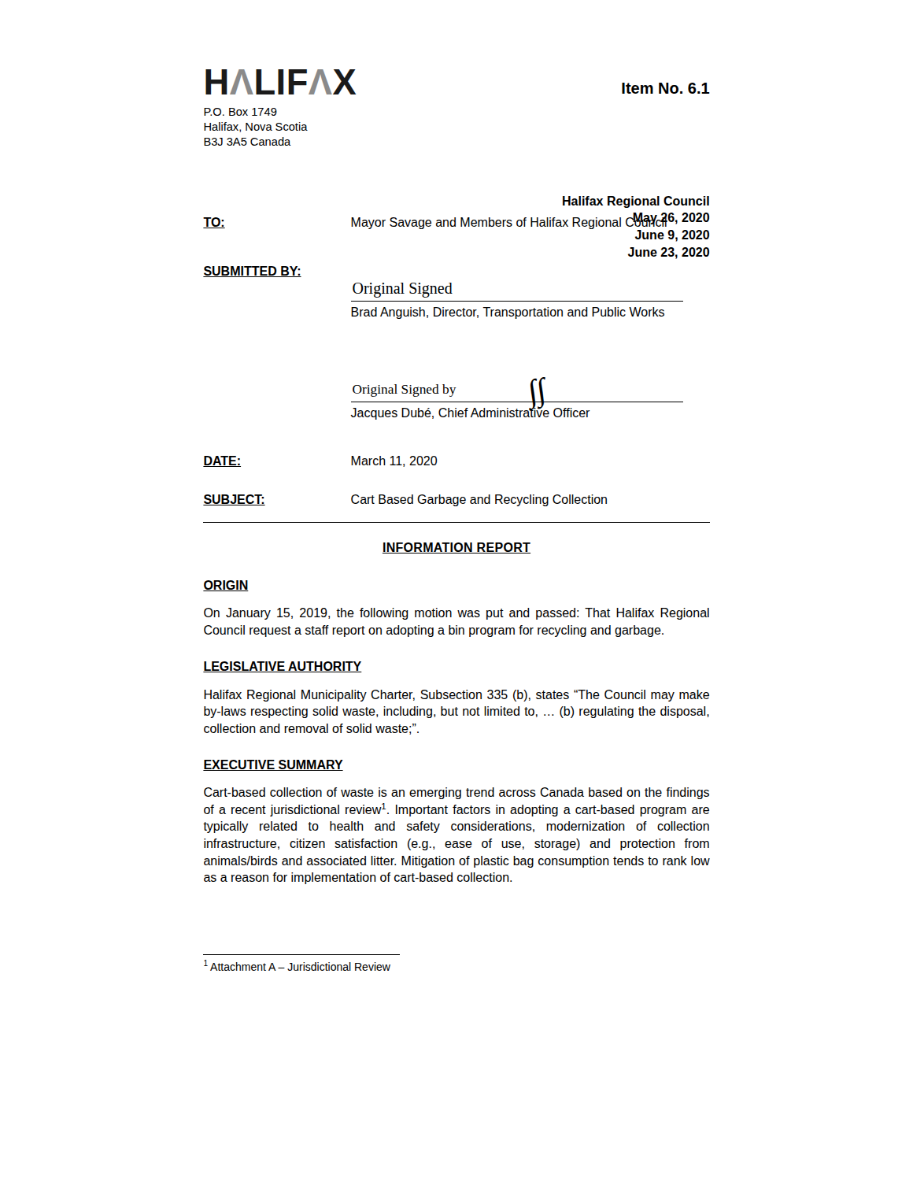Item No. 6.1
HΛLIF ΛX
P.O. Box 1749
Halifax, Nova Scotia
B3J 3A5 Canada
Halifax Regional Council
May 26, 2020
June 9, 2020
June 23, 2020
| TO: | Mayor Savage and Members of Halifax Regional Council |
| SUBMITTED BY: | Original Signed Brad Anguish, Director, Transportation and Public Works |
| | Original Signed by ∫∫ Jacques Dubé, Chief Administrative Officer |
| DATE: | March 11, 2020 |
| SUBJECT: | Cart Based Garbage and Recycling Collection |
INFORMATION REPORT
ORIGIN
On January 15, 2019, the following motion was put and passed: That Halifax Regional Council request a staff report on adopting a bin program for recycling and garbage.
LEGISLATIVE AUTHORITY
Halifax Regional Municipality Charter, Subsection 335 (b), states “The Council may make by-laws respecting solid waste, including, but not limited to, … (b) regulating the disposal, collection and removal of solid waste;”.
EXECUTIVE SUMMARY
Cart-based collection of waste is an emerging trend across Canada based on the findings of a recent jurisdictional review1. Important factors in adopting a cart-based program are typically related to health and safety considerations, modernization of collection infrastructure, citizen satisfaction (e.g., ease of use, storage) and protection from animals/birds and associated litter. Mitigation of plastic bag consumption tends to rank low as a reason for implementation of cart-based collection.
1 Attachment A – Jurisdictional Review